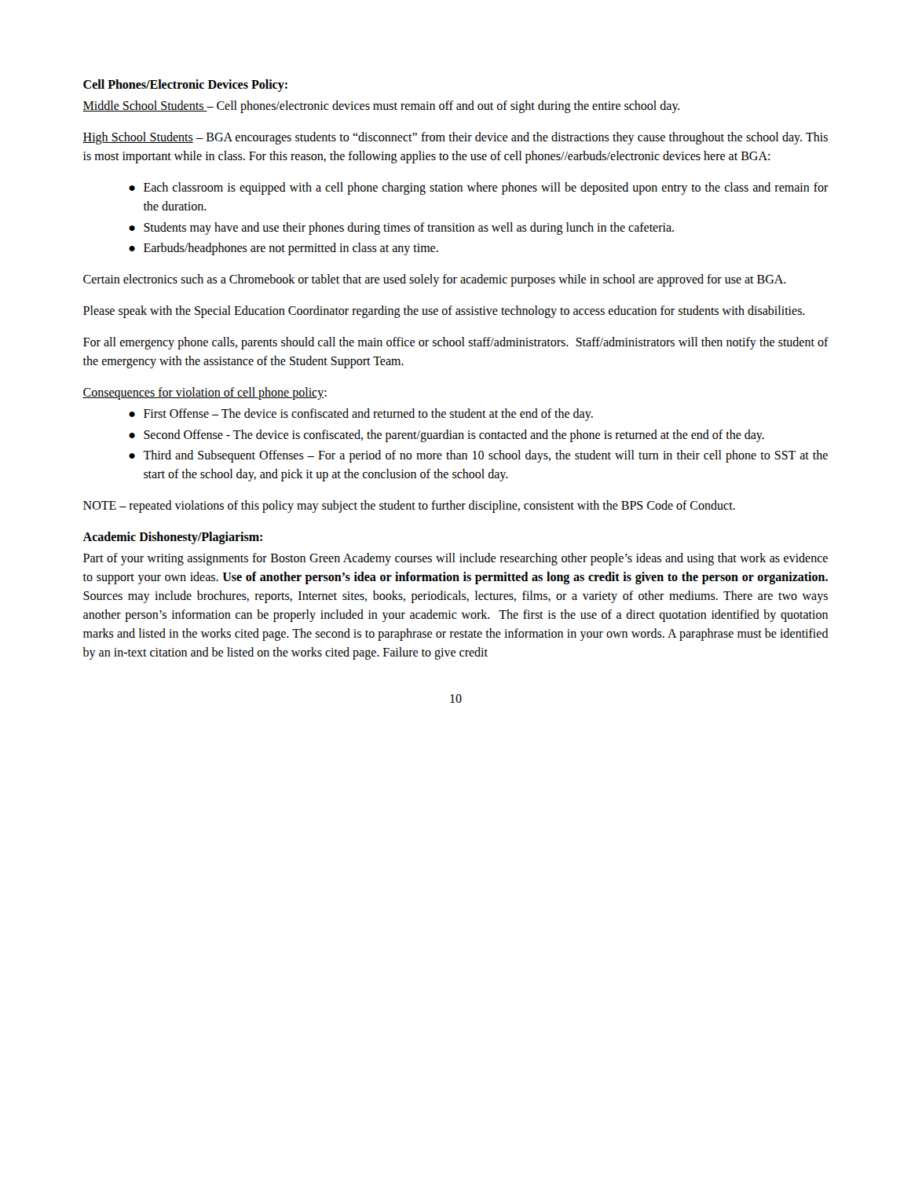Cell Phones/Electronic Devices Policy:
Middle School Students – Cell phones/electronic devices must remain off and out of sight during the entire school day.
High School Students – BGA encourages students to “disconnect” from their device and the distractions they cause throughout the school day. This is most important while in class. For this reason, the following applies to the use of cell phones//earbuds/electronic devices here at BGA:
Each classroom is equipped with a cell phone charging station where phones will be deposited upon entry to the class and remain for the duration.
Students may have and use their phones during times of transition as well as during lunch in the cafeteria.
Earbuds/headphones are not permitted in class at any time.
Certain electronics such as a Chromebook or tablet that are used solely for academic purposes while in school are approved for use at BGA.
Please speak with the Special Education Coordinator regarding the use of assistive technology to access education for students with disabilities.
For all emergency phone calls, parents should call the main office or school staff/administrators. Staff/administrators will then notify the student of the emergency with the assistance of the Student Support Team.
Consequences for violation of cell phone policy:
First Offense – The device is confiscated and returned to the student at the end of the day.
Second Offense - The device is confiscated, the parent/guardian is contacted and the phone is returned at the end of the day.
Third and Subsequent Offenses – For a period of no more than 10 school days, the student will turn in their cell phone to SST at the start of the school day, and pick it up at the conclusion of the school day.
NOTE – repeated violations of this policy may subject the student to further discipline, consistent with the BPS Code of Conduct.
Academic Dishonesty/Plagiarism:
Part of your writing assignments for Boston Green Academy courses will include researching other people’s ideas and using that work as evidence to support your own ideas. Use of another person’s idea or information is permitted as long as credit is given to the person or organization. Sources may include brochures, reports, Internet sites, books, periodicals, lectures, films, or a variety of other mediums. There are two ways another person’s information can be properly included in your academic work. The first is the use of a direct quotation identified by quotation marks and listed in the works cited page. The second is to paraphrase or restate the information in your own words. A paraphrase must be identified by an in-text citation and be listed on the works cited page. Failure to give credit
10